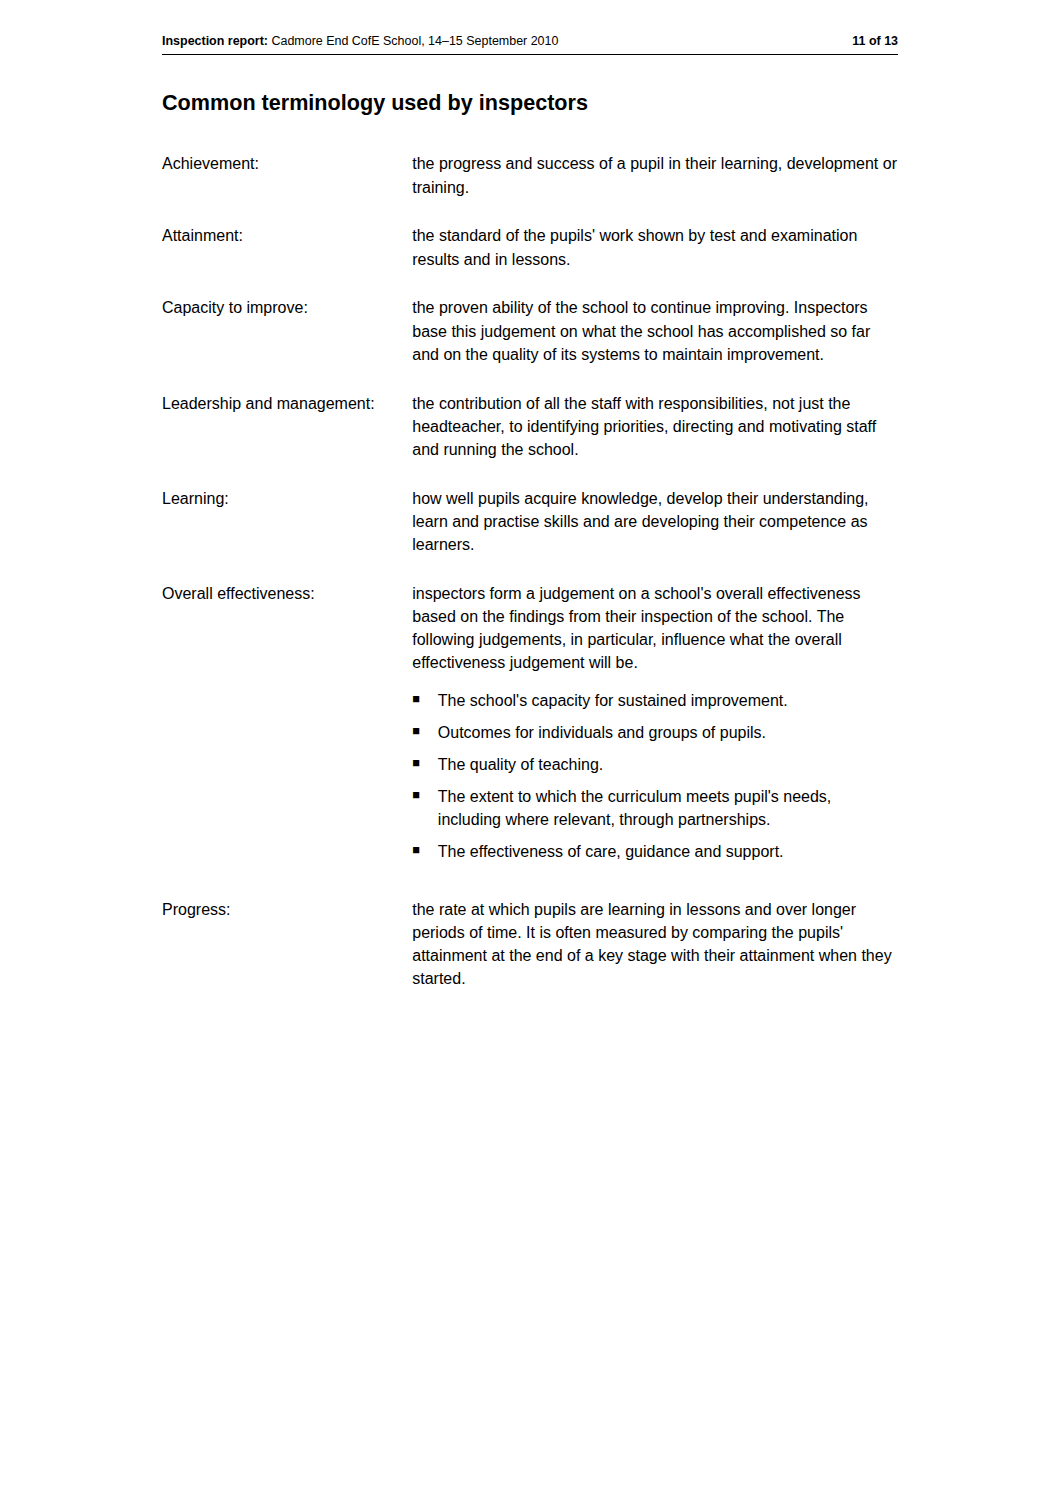Inspection report: Cadmore End CofE School, 14–15 September 2010 11 of 13
Common terminology used by inspectors
Achievement:
the progress and success of a pupil in their learning, development or training.
Attainment:
the standard of the pupils' work shown by test and examination results and in lessons.
Capacity to improve:
the proven ability of the school to continue improving. Inspectors base this judgement on what the school has accomplished so far and on the quality of its systems to maintain improvement.
Leadership and management:
the contribution of all the staff with responsibilities, not just the headteacher, to identifying priorities, directing and motivating staff and running the school.
Learning:
how well pupils acquire knowledge, develop their understanding, learn and practise skills and are developing their competence as learners.
Overall effectiveness:
inspectors form a judgement on a school's overall effectiveness based on the findings from their inspection of the school. The following judgements, in particular, influence what the overall effectiveness judgement will be.
The school's capacity for sustained improvement.
Outcomes for individuals and groups of pupils.
The quality of teaching.
The extent to which the curriculum meets pupil's needs, including where relevant, through partnerships.
The effectiveness of care, guidance and support.
Progress:
the rate at which pupils are learning in lessons and over longer periods of time. It is often measured by comparing the pupils' attainment at the end of a key stage with their attainment when they started.